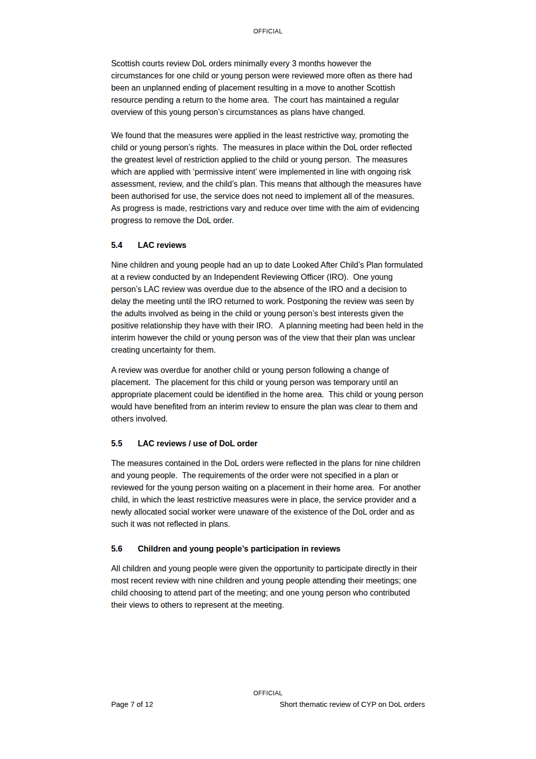OFFICIAL
Scottish courts review DoL orders minimally every 3 months however the circumstances for one child or young person were reviewed more often as there had been an unplanned ending of placement resulting in a move to another Scottish resource pending a return to the home area. The court has maintained a regular overview of this young person’s circumstances as plans have changed.
We found that the measures were applied in the least restrictive way, promoting the child or young person’s rights. The measures in place within the DoL order reflected the greatest level of restriction applied to the child or young person. The measures which are applied with ‘permissive intent’ were implemented in line with ongoing risk assessment, review, and the child’s plan. This means that although the measures have been authorised for use, the service does not need to implement all of the measures. As progress is made, restrictions vary and reduce over time with the aim of evidencing progress to remove the DoL order.
5.4 LAC reviews
Nine children and young people had an up to date Looked After Child’s Plan formulated at a review conducted by an Independent Reviewing Officer (IRO). One young person’s LAC review was overdue due to the absence of the IRO and a decision to delay the meeting until the IRO returned to work. Postponing the review was seen by the adults involved as being in the child or young person’s best interests given the positive relationship they have with their IRO. A planning meeting had been held in the interim however the child or young person was of the view that their plan was unclear creating uncertainty for them.
A review was overdue for another child or young person following a change of placement. The placement for this child or young person was temporary until an appropriate placement could be identified in the home area. This child or young person would have benefited from an interim review to ensure the plan was clear to them and others involved.
5.5 LAC reviews / use of DoL order
The measures contained in the DoL orders were reflected in the plans for nine children and young people. The requirements of the order were not specified in a plan or reviewed for the young person waiting on a placement in their home area. For another child, in which the least restrictive measures were in place, the service provider and a newly allocated social worker were unaware of the existence of the DoL order and as such it was not reflected in plans.
5.6 Children and young people’s participation in reviews
All children and young people were given the opportunity to participate directly in their most recent review with nine children and young people attending their meetings; one child choosing to attend part of the meeting; and one young person who contributed their views to others to represent at the meeting.
OFFICIAL
Page 7 of 12
Short thematic review of CYP on DoL orders